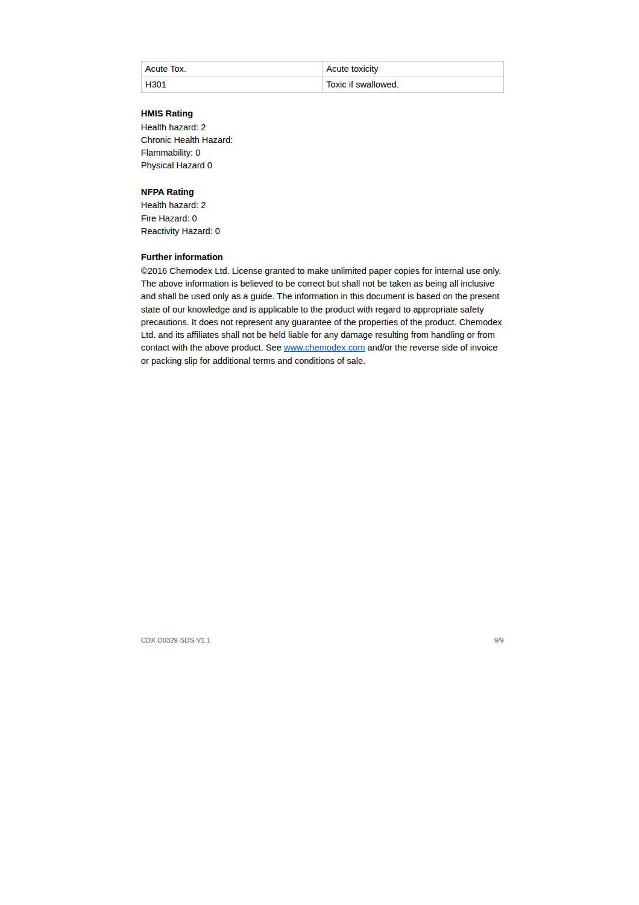| Acute Tox. | Acute toxicity |
| H301 | Toxic if swallowed. |
HMIS Rating
Health hazard: 2
Chronic Health Hazard:
Flammability: 0
Physical Hazard 0
NFPA Rating
Health hazard: 2
Fire Hazard: 0
Reactivity Hazard: 0
Further information
©2016 Chemodex Ltd. License granted to make unlimited paper copies for internal use only.
The above information is believed to be correct but shall not be taken as being all inclusive and shall be used only as a guide. The information in this document is based on the present state of our knowledge and is applicable to the product with regard to appropriate safety precautions. It does not represent any guarantee of the properties of the product. Chemodex Ltd. and its affiliates shall not be held liable for any damage resulting from handling or from contact with the above product. See www.chemodex.com and/or the reverse side of invoice or packing slip for additional terms and conditions of sale.
CDX-D0329-SDS-V1.1 9/9